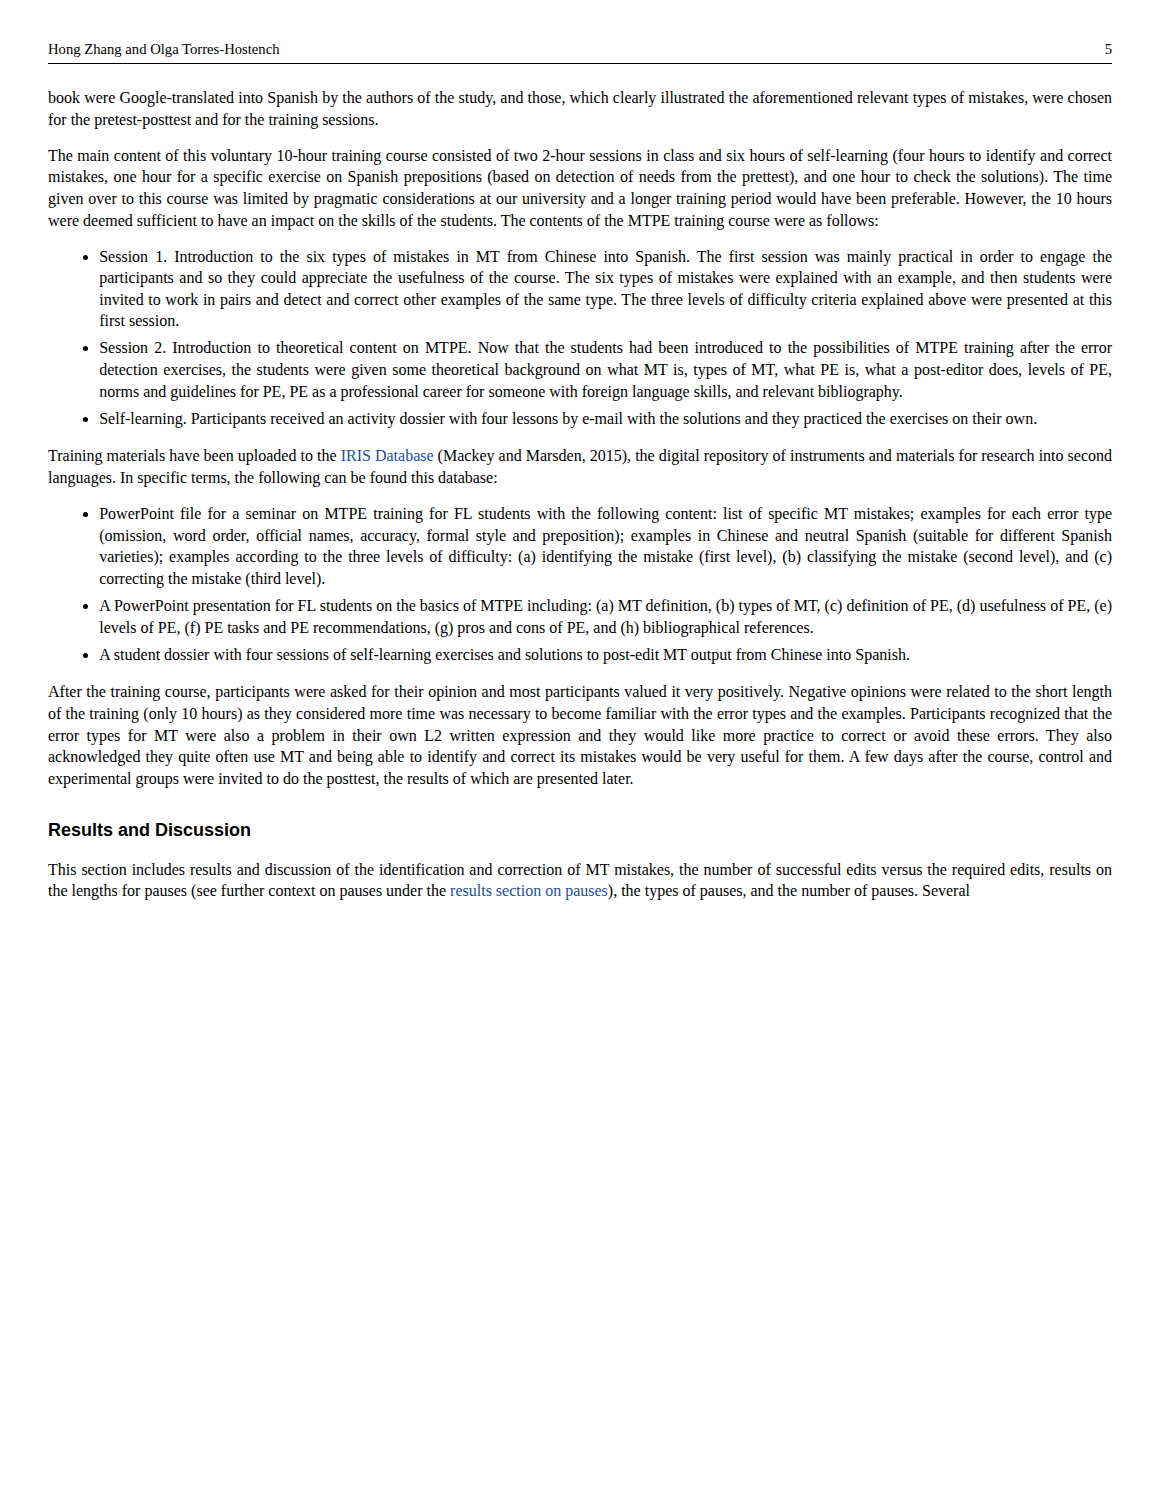Hong Zhang and Olga Torres-Hostench 5
book were Google-translated into Spanish by the authors of the study, and those, which clearly illustrated the aforementioned relevant types of mistakes, were chosen for the pretest-posttest and for the training sessions.
The main content of this voluntary 10-hour training course consisted of two 2-hour sessions in class and six hours of self-learning (four hours to identify and correct mistakes, one hour for a specific exercise on Spanish prepositions (based on detection of needs from the prettest), and one hour to check the solutions). The time given over to this course was limited by pragmatic considerations at our university and a longer training period would have been preferable. However, the 10 hours were deemed sufficient to have an impact on the skills of the students. The contents of the MTPE training course were as follows:
Session 1. Introduction to the six types of mistakes in MT from Chinese into Spanish. The first session was mainly practical in order to engage the participants and so they could appreciate the usefulness of the course. The six types of mistakes were explained with an example, and then students were invited to work in pairs and detect and correct other examples of the same type. The three levels of difficulty criteria explained above were presented at this first session.
Session 2. Introduction to theoretical content on MTPE. Now that the students had been introduced to the possibilities of MTPE training after the error detection exercises, the students were given some theoretical background on what MT is, types of MT, what PE is, what a post-editor does, levels of PE, norms and guidelines for PE, PE as a professional career for someone with foreign language skills, and relevant bibliography.
Self-learning. Participants received an activity dossier with four lessons by e-mail with the solutions and they practiced the exercises on their own.
Training materials have been uploaded to the IRIS Database (Mackey and Marsden, 2015), the digital repository of instruments and materials for research into second languages. In specific terms, the following can be found this database:
PowerPoint file for a seminar on MTPE training for FL students with the following content: list of specific MT mistakes; examples for each error type (omission, word order, official names, accuracy, formal style and preposition); examples in Chinese and neutral Spanish (suitable for different Spanish varieties); examples according to the three levels of difficulty: (a) identifying the mistake (first level), (b) classifying the mistake (second level), and (c) correcting the mistake (third level).
A PowerPoint presentation for FL students on the basics of MTPE including: (a) MT definition, (b) types of MT, (c) definition of PE, (d) usefulness of PE, (e) levels of PE, (f) PE tasks and PE recommendations, (g) pros and cons of PE, and (h) bibliographical references.
A student dossier with four sessions of self-learning exercises and solutions to post-edit MT output from Chinese into Spanish.
After the training course, participants were asked for their opinion and most participants valued it very positively. Negative opinions were related to the short length of the training (only 10 hours) as they considered more time was necessary to become familiar with the error types and the examples. Participants recognized that the error types for MT were also a problem in their own L2 written expression and they would like more practice to correct or avoid these errors. They also acknowledged they quite often use MT and being able to identify and correct its mistakes would be very useful for them. A few days after the course, control and experimental groups were invited to do the posttest, the results of which are presented later.
Results and Discussion
This section includes results and discussion of the identification and correction of MT mistakes, the number of successful edits versus the required edits, results on the lengths for pauses (see further context on pauses under the results section on pauses), the types of pauses, and the number of pauses. Several